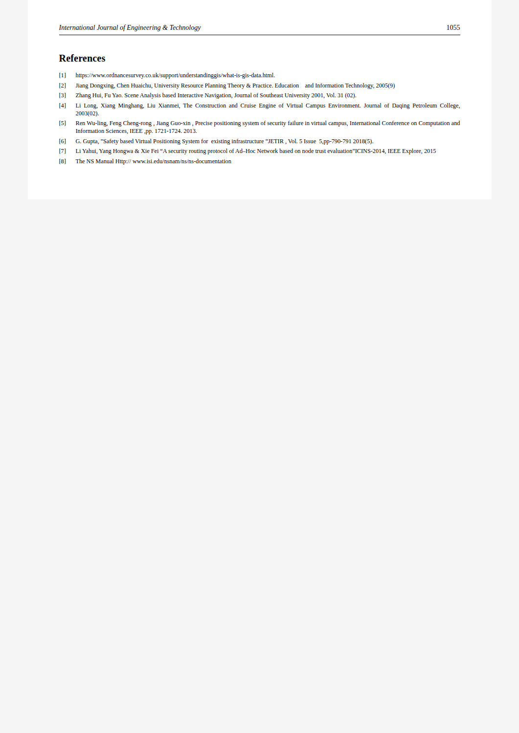International Journal of Engineering & Technology 1055
References
[1] https://www.ordnancesurvey.co.uk/support/understandinggis/what-is-gis-data.html.
[2] Jiang Dongxing, Chen Huaichu, University Resource Planning Theory & Practice. Education and Information Technology, 2005(9)
[3] Zhang Hui, Fu Yao. Scene Analysis based Interactive Navigation, Journal of Southeast University 2001, Vol. 31 (02).
[4] Li Long, Xiang Minghang, Liu Xianmei, The Construction and Cruise Engine of Virtual Campus Environment. Journal of Daqing Petroleum College, 2003(02).
[5] Ren Wu-ling, Feng Cheng-rong , Jiang Guo-xin , Precise positioning system of security failure in virtual campus, International Conference on Computation and Information Sciences, IEEE ,pp. 1721-1724. 2013.
[6] G. Gupta, ”Safety based Virtual Positioning System for existing infrastructure ”JETIR , Vol. 5 Issue 5,pp-790-791 2018(5).
[7] Li Yahui, Yang Hongwa & Xie Fei “A security routing protocol of Ad–Hoc Network based on node trust evaluation”ICINS-2014, IEEE Explore, 2015
[8] The NS Manual Http:// www.isi.edu/nsnam/ns/ns-documentation